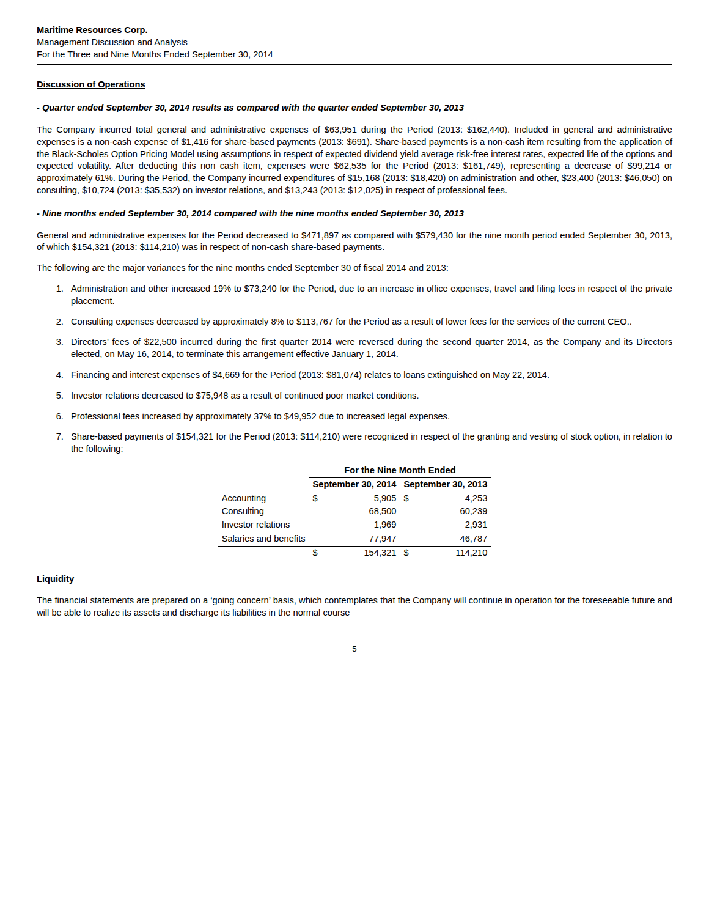Maritime Resources Corp.
Management Discussion and Analysis
For the Three and Nine Months Ended September 30, 2014
Discussion of Operations
- Quarter ended September 30, 2014 results as compared with the quarter ended September 30, 2013
The Company incurred total general and administrative expenses of $63,951 during the Period (2013: $162,440). Included in general and administrative expenses is a non-cash expense of $1,416 for share-based payments (2013: $691). Share-based payments is a non-cash item resulting from the application of the Black-Scholes Option Pricing Model using assumptions in respect of expected dividend yield average risk-free interest rates, expected life of the options and expected volatility. After deducting this non cash item, expenses were $62,535 for the Period (2013: $161,749), representing a decrease of $99,214 or approximately 61%. During the Period, the Company incurred expenditures of $15,168 (2013: $18,420) on administration and other, $23,400 (2013: $46,050) on consulting, $10,724 (2013: $35,532) on investor relations, and $13,243 (2013: $12,025) in respect of professional fees.
- Nine months ended September 30, 2014 compared with the nine months ended September 30, 2013
General and administrative expenses for the Period decreased to $471,897 as compared with $579,430 for the nine month period ended September 30, 2013, of which $154,321 (2013: $114,210) was in respect of non-cash share-based payments.
The following are the major variances for the nine months ended September 30 of fiscal 2014 and 2013:
Administration and other increased 19% to $73,240 for the Period, due to an increase in office expenses, travel and filing fees in respect of the private placement.
Consulting expenses decreased by approximately 8% to $113,767 for the Period as a result of lower fees for the services of the current CEO..
Directors’ fees of $22,500 incurred during the first quarter 2014 were reversed during the second quarter 2014, as the Company and its Directors elected, on May 16, 2014, to terminate this arrangement effective January 1, 2014.
Financing and interest expenses of $4,669 for the Period (2013: $81,074) relates to loans extinguished on May 22, 2014.
Investor relations decreased to $75,948 as a result of continued poor market conditions.
Professional fees increased by approximately 37% to $49,952 due to increased legal expenses.
Share-based payments of $154,321 for the Period (2013: $114,210) were recognized in respect of the granting and vesting of stock option, in relation to the following:
| | For the Nine Month Ended |
| | September 30, 2014 | September 30, 2013 |
| Accounting | $ | 5,905 | $ | 4,253 |
| Consulting | | 68,500 | | 60,239 |
| Investor relations | | 1,969 | | 2,931 |
| Salaries and benefits | | 77,947 | | 46,787 |
| | $ | 154,321 | $ | 114,210 |
Liquidity
The financial statements are prepared on a ‘going concern’ basis, which contemplates that the Company will continue in operation for the foreseeable future and will be able to realize its assets and discharge its liabilities in the normal course
5